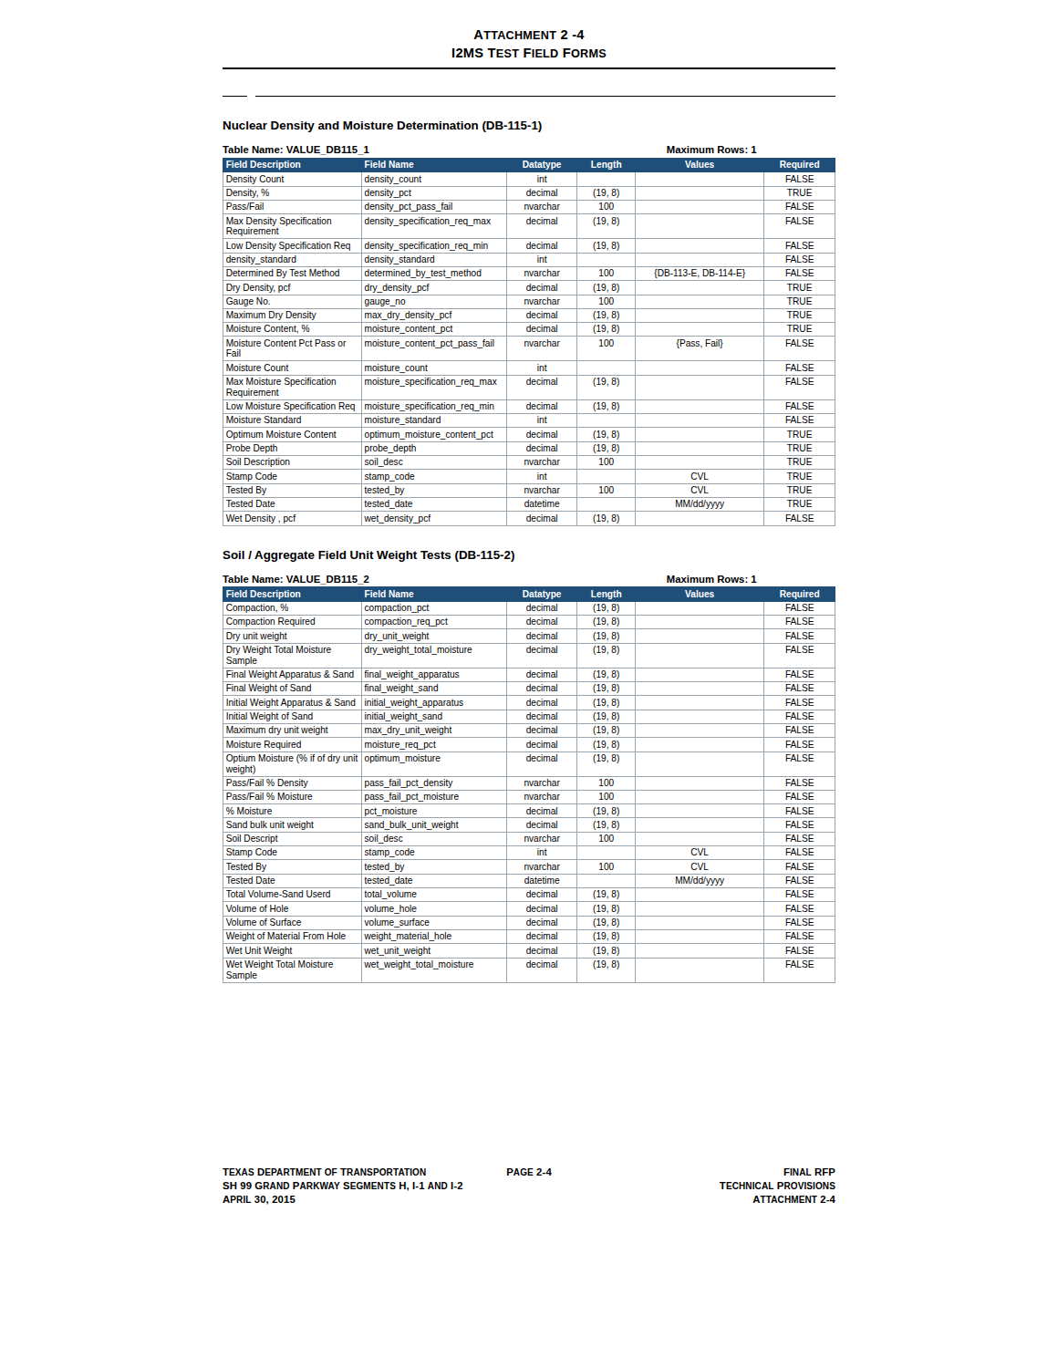ATTACHMENT 2 -4
I2MS TEST FIELD FORMS
Nuclear Density and Moisture Determination (DB-115-1)
Table Name: VALUE_DB115_1
Maximum Rows: 1
| Field Description | Field Name | Datatype | Length | Values | Required |
| --- | --- | --- | --- | --- | --- |
| Density Count | density_count | int | | | FALSE |
| Density, % | density_pct | decimal | (19, 8) | | TRUE |
| Pass/Fail | density_pct_pass_fail | nvarchar | 100 | | FALSE |
| Max Density Specification Requirement | density_specification_req_max | decimal | (19, 8) | | FALSE |
| Low Density Specification Req | density_specification_req_min | decimal | (19, 8) | | FALSE |
| density_standard | density_standard | int | | | FALSE |
| Determined By Test Method | determined_by_test_method | nvarchar | 100 | {DB-113-E, DB-114-E} | FALSE |
| Dry Density, pcf | dry_density_pcf | decimal | (19, 8) | | TRUE |
| Gauge No. | gauge_no | nvarchar | 100 | | TRUE |
| Maximum Dry Density | max_dry_density_pcf | decimal | (19, 8) | | TRUE |
| Moisture Content, % | moisture_content_pct | decimal | (19, 8) | | TRUE |
| Moisture Content Pct Pass or Fail | moisture_content_pct_pass_fail | nvarchar | 100 | {Pass, Fail} | FALSE |
| Moisture Count | moisture_count | int | | | FALSE |
| Max Moisture Specification Requirement | moisture_specification_req_max | decimal | (19, 8) | | FALSE |
| Low Moisture Specification Req | moisture_specification_req_min | decimal | (19, 8) | | FALSE |
| Moisture Standard | moisture_standard | int | | | FALSE |
| Optimum Moisture Content | optimum_moisture_content_pct | decimal | (19, 8) | | TRUE |
| Probe Depth | probe_depth | decimal | (19, 8) | | TRUE |
| Soil Description | soil_desc | nvarchar | 100 | | TRUE |
| Stamp Code | stamp_code | int | | CVL | TRUE |
| Tested By | tested_by | nvarchar | 100 | CVL | TRUE |
| Tested Date | tested_date | datetime | | MM/dd/yyyy | TRUE |
| Wet Density , pcf | wet_density_pcf | decimal | (19, 8) | | FALSE |
Soil / Aggregate Field Unit Weight Tests (DB-115-2)
Table Name: VALUE_DB115_2
Maximum Rows: 1
| Field Description | Field Name | Datatype | Length | Values | Required |
| --- | --- | --- | --- | --- | --- |
| Compaction, % | compaction_pct | decimal | (19, 8) | | FALSE |
| Compaction Required | compaction_req_pct | decimal | (19, 8) | | FALSE |
| Dry unit weight | dry_unit_weight | decimal | (19, 8) | | FALSE |
| Dry Weight Total Moisture Sample | dry_weight_total_moisture | decimal | (19, 8) | | FALSE |
| Final Weight Apparatus & Sand | final_weight_apparatus | decimal | (19, 8) | | FALSE |
| Final Weight of Sand | final_weight_sand | decimal | (19, 8) | | FALSE |
| Initial Weight Apparatus & Sand | initial_weight_apparatus | decimal | (19, 8) | | FALSE |
| Initial Weight of Sand | initial_weight_sand | decimal | (19, 8) | | FALSE |
| Maximum dry unit weight | max_dry_unit_weight | decimal | (19, 8) | | FALSE |
| Moisture Required | moisture_req_pct | decimal | (19, 8) | | FALSE |
| Optium Moisture (% if of dry unit weight) | optimum_moisture | decimal | (19, 8) | | FALSE |
| Pass/Fail % Density | pass_fail_pct_density | nvarchar | 100 | | FALSE |
| Pass/Fail % Moisture | pass_fail_pct_moisture | nvarchar | 100 | | FALSE |
| % Moisture | pct_moisture | decimal | (19, 8) | | FALSE |
| Sand bulk unit weight | sand_bulk_unit_weight | decimal | (19, 8) | | FALSE |
| Soil Descript | soil_desc | nvarchar | 100 | | FALSE |
| Stamp Code | stamp_code | int | | CVL | FALSE |
| Tested By | tested_by | nvarchar | 100 | CVL | FALSE |
| Tested Date | tested_date | datetime | | MM/dd/yyyy | FALSE |
| Total Volume-Sand Userd | total_volume | decimal | (19, 8) | | FALSE |
| Volume of Hole | volume_hole | decimal | (19, 8) | | FALSE |
| Volume of Surface | volume_surface | decimal | (19, 8) | | FALSE |
| Weight of Material From Hole | weight_material_hole | decimal | (19, 8) | | FALSE |
| Wet Unit Weight | wet_unit_weight | decimal | (19, 8) | | FALSE |
| Wet Weight Total Moisture Sample | wet_weight_total_moisture | decimal | (19, 8) | | FALSE |
| T EXAS D EPARTMENT OF T RANSPORTATION | P AGE 2-4 | F INAL RFP |
| SH 99 G RAND P ARKWAY S EGMENTS H, I-1 AND I-2 | | T ECHNICAL P ROVISIONS |
| A PRIL 30, 2015 | | A TTACHMENT 2-4 |